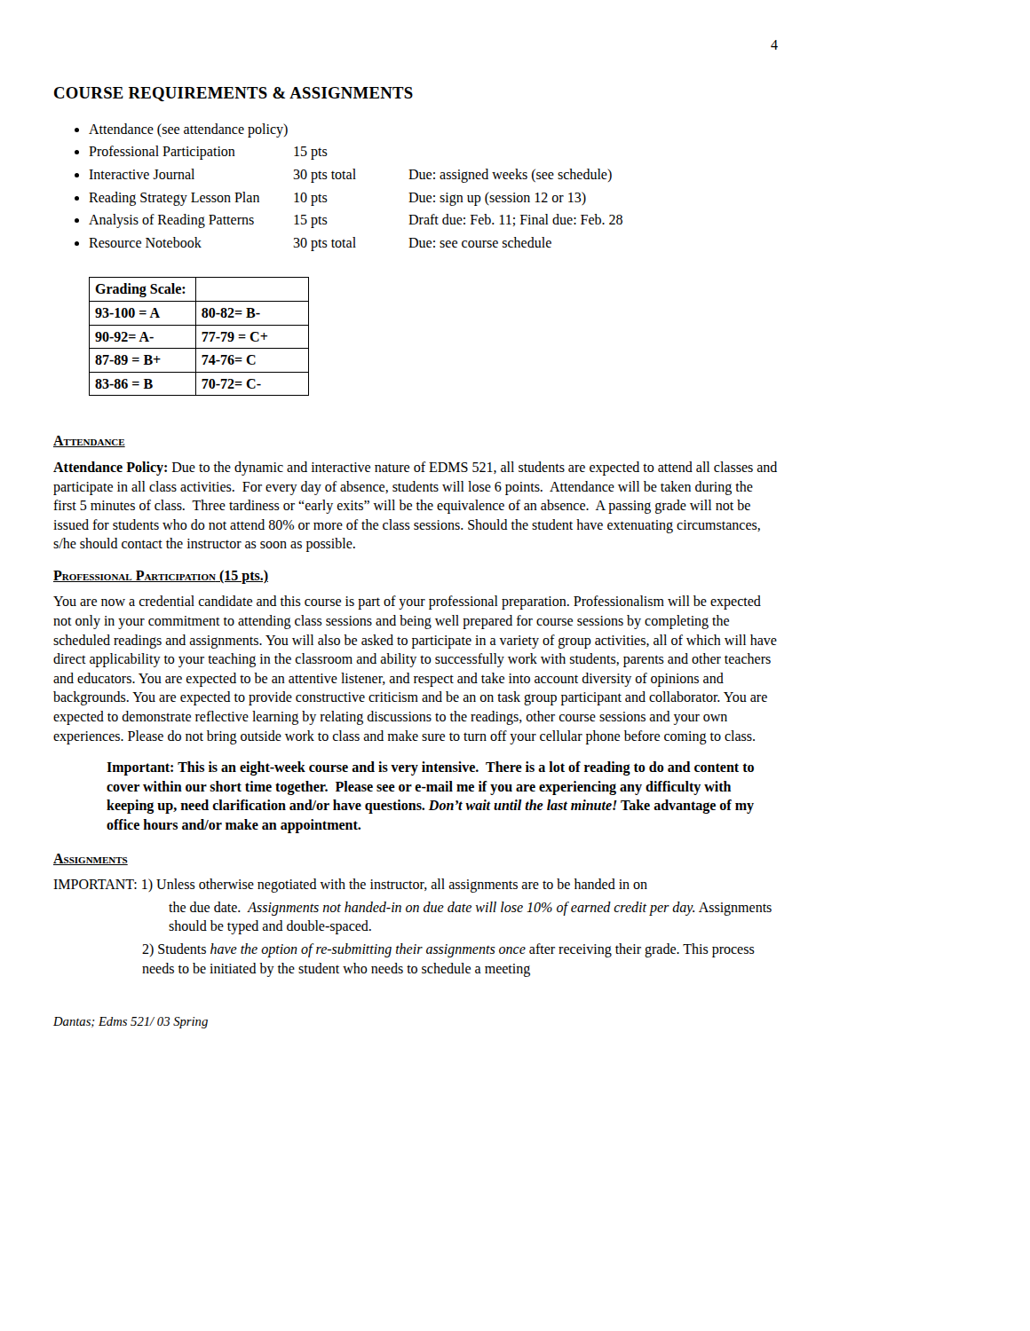4
COURSE REQUIREMENTS & ASSIGNMENTS
Attendance (see attendance policy)
Professional Participation 15 pts
Interactive Journal 30 pts total Due: assigned weeks (see schedule)
Reading Strategy Lesson Plan 10 pts Due: sign up (session 12 or 13)
Analysis of Reading Patterns 15 pts Draft due: Feb. 11; Final due: Feb. 28
Resource Notebook 30 pts total Due: see course schedule
| Grading Scale: | |
| 93-100 = A | 80-82= B- |
| 90-92= A- | 77-79 = C+ |
| 87-89 = B+ | 74-76= C |
| 83-86 = B | 70-72= C- |
Attendance
Attendance Policy: Due to the dynamic and interactive nature of EDMS 521, all students are expected to attend all classes and participate in all class activities. For every day of absence, students will lose 6 points. Attendance will be taken during the first 5 minutes of class. Three tardiness or “early exits” will be the equivalence of an absence. A passing grade will not be issued for students who do not attend 80% or more of the class sessions. Should the student have extenuating circumstances, s/he should contact the instructor as soon as possible.
Professional Participation (15 pts.)
You are now a credential candidate and this course is part of your professional preparation. Professionalism will be expected not only in your commitment to attending class sessions and being well prepared for course sessions by completing the scheduled readings and assignments. You will also be asked to participate in a variety of group activities, all of which will have direct applicability to your teaching in the classroom and ability to successfully work with students, parents and other teachers and educators. You are expected to be an attentive listener, and respect and take into account diversity of opinions and backgrounds. You are expected to provide constructive criticism and be an on task group participant and collaborator. You are expected to demonstrate reflective learning by relating discussions to the readings, other course sessions and your own experiences. Please do not bring outside work to class and make sure to turn off your cellular phone before coming to class.
Important: This is an eight-week course and is very intensive. There is a lot of reading to do and content to cover within our short time together. Please see or e-mail me if you are experiencing any difficulty with keeping up, need clarification and/or have questions. Don’t wait until the last minute! Take advantage of my office hours and/or make an appointment.
Assignments
IMPORTANT: 1) Unless otherwise negotiated with the instructor, all assignments are to be handed in on
the due date. Assignments not handed-in on due date will lose 10% of earned credit per day. Assignments should be typed and double-spaced.
2) Students have the option of re-submitting their assignments once after receiving their grade. This process needs to be initiated by the student who needs to schedule a meeting
Dantas; Edms 521/ 03 Spring